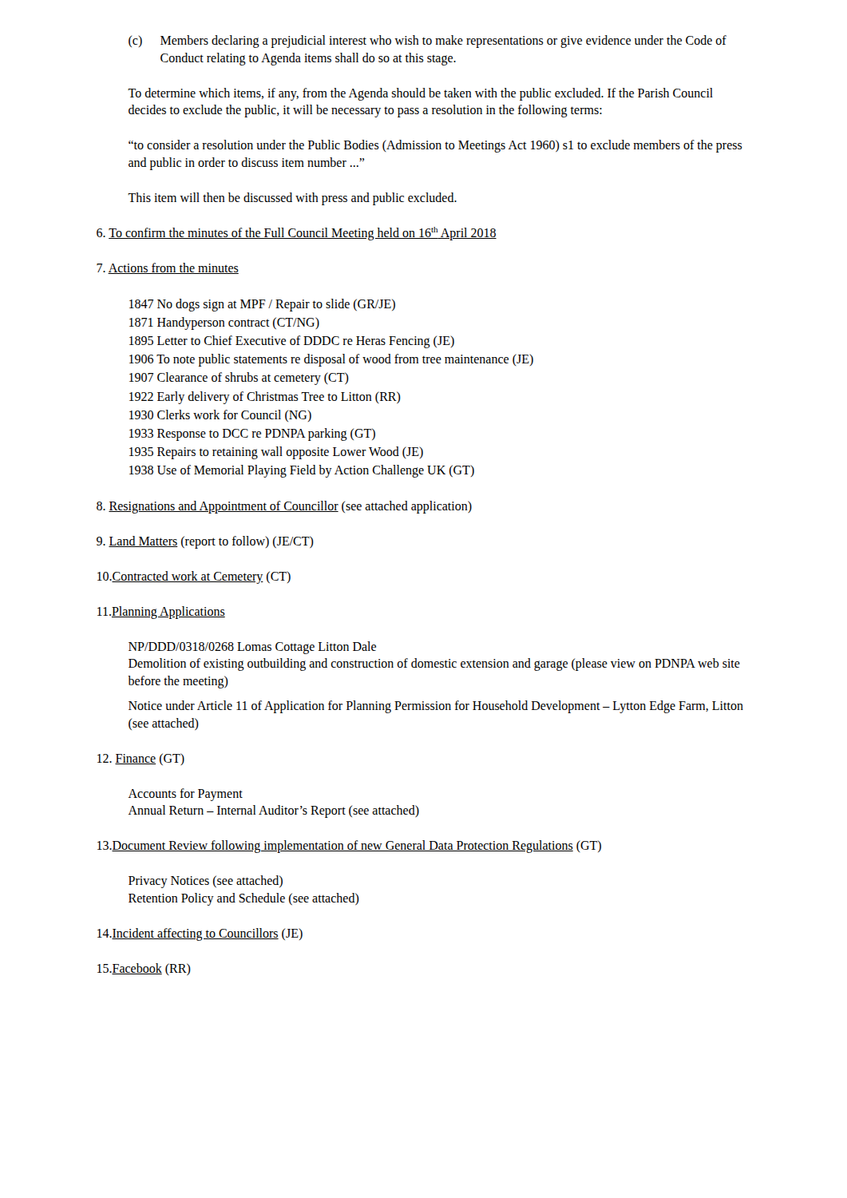(c) Members declaring a prejudicial interest who wish to make representations or give evidence under the Code of Conduct relating to Agenda items shall do so at this stage.
To determine which items, if any, from the Agenda should be taken with the public excluded. If the Parish Council decides to exclude the public, it will be necessary to pass a resolution in the following terms:
“to consider a resolution under the Public Bodies (Admission to Meetings Act 1960) s1 to exclude members of the press and public in order to discuss item number ...”
This item will then be discussed with press and public excluded.
6. To confirm the minutes of the Full Council Meeting held on 16th April 2018
7. Actions from the minutes
1847 No dogs sign at MPF / Repair to slide (GR/JE)
1871 Handyperson contract (CT/NG)
1895 Letter to Chief Executive of DDDC re Heras Fencing (JE)
1906 To note public statements re disposal of wood from tree maintenance (JE)
1907 Clearance of shrubs at cemetery (CT)
1922 Early delivery of Christmas Tree to Litton (RR)
1930 Clerks work for Council (NG)
1933 Response to DCC re PDNPA parking (GT)
1935 Repairs to retaining wall opposite Lower Wood (JE)
1938 Use of Memorial Playing Field by Action Challenge UK (GT)
8. Resignations and Appointment of Councillor (see attached application)
9. Land Matters (report to follow) (JE/CT)
10.Contracted work at Cemetery (CT)
11.Planning Applications
NP/DDD/0318/0268 Lomas Cottage Litton Dale
Demolition of existing outbuilding and construction of domestic extension and garage (please view on PDNPA web site before the meeting)
Notice under Article 11 of Application for Planning Permission for Household Development – Lytton Edge Farm, Litton (see attached)
12. Finance (GT)
Accounts for Payment
Annual Return – Internal Auditor’s Report (see attached)
13.Document Review following implementation of new General Data Protection Regulations (GT)
Privacy Notices (see attached)
Retention Policy and Schedule (see attached)
14.Incident affecting to Councillors (JE)
15.Facebook (RR)